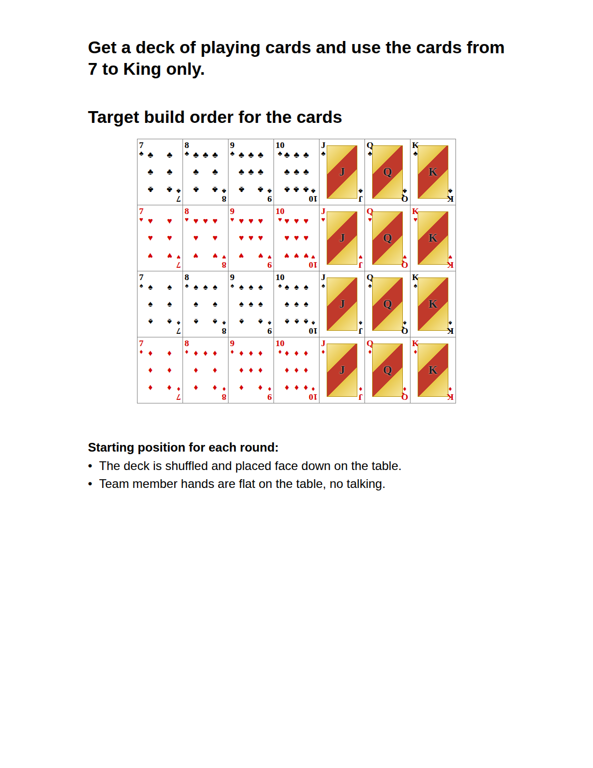Get a deck of playing cards and use the cards from 7 to King only.
Target build order for the cards
| 7 ♣ ♣ ♣ ♣ ♣ ♣ ♣ 7 ♣ | 8 ♣ ♣ ♣ ♣ ♣ ♣ ♣ ♣ 8 ♣ | 9 ♣ ♣ ♣ ♣ ♣ ♣ ♣ ♣ ♣ 9 ♣ | 10 ♣ ♣ ♣ ♣ ♣ ♣ ♣ ♣ ♣ ♣ 10 ♣ | J ♣ J J ♣ | Q ♣ Q Q ♣ | K ♣ K K ♣ |
| 7 ♥ ♥ ♥ ♥ ♥ ♥ ♥ 7 ♥ | 8 ♥ ♥ ♥ ♥ ♥ ♥ ♥ ♥ 8 ♥ | 9 ♥ ♥ ♥ ♥ ♥ ♥ ♥ ♥ ♥ 9 ♥ | 10 ♥ ♥ ♥ ♥ ♥ ♥ ♥ ♥ ♥ ♥ 10 ♥ | J ♥ J J ♥ | Q ♥ Q Q ♥ | K ♥ K K ♥ |
| 7 ♠ ♠ ♠ ♠ ♠ ♠ ♠ 7 ♠ | 8 ♠ ♠ ♠ ♠ ♠ ♠ ♠ ♠ 8 ♠ | 9 ♠ ♠ ♠ ♠ ♠ ♠ ♠ ♠ ♠ 9 ♠ | 10 ♠ ♠ ♠ ♠ ♠ ♠ ♠ ♠ ♠ ♠ 10 ♠ | J ♠ J J ♠ | Q ♠ Q Q ♠ | K ♠ K K ♠ |
| 7 ♦ ♦ ♦ ♦ ♦ ♦ ♦ 7 ♦ | 8 ♦ ♦ ♦ ♦ ♦ ♦ ♦ ♦ 8 ♦ | 9 ♦ ♦ ♦ ♦ ♦ ♦ ♦ ♦ ♦ 9 ♦ | 10 ♦ ♦ ♦ ♦ ♦ ♦ ♦ ♦ ♦ ♦ 10 ♦ | J ♦ J J ♦ | Q ♦ Q Q ♦ | K ♦ K K ♦ |
Starting position for each round:
The deck is shuffled and placed face down on the table.
Team member hands are flat on the table, no talking.